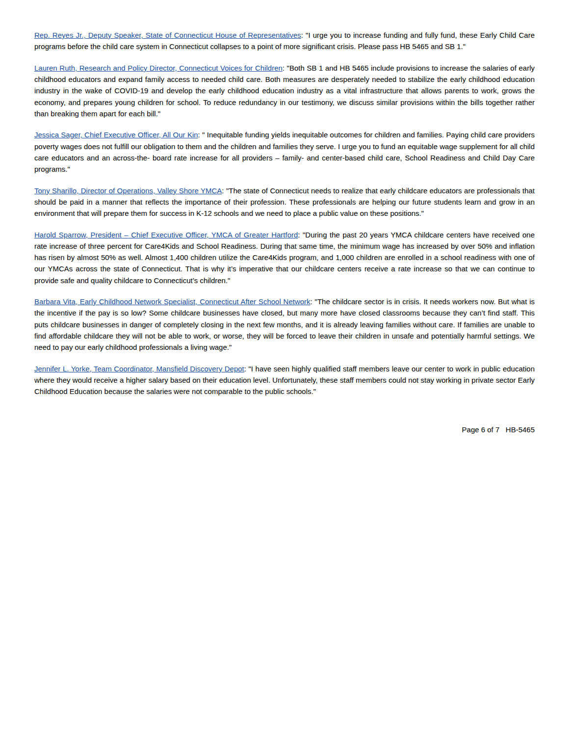Rep. Reyes Jr., Deputy Speaker, State of Connecticut House of Representatives: "I urge you to increase funding and fully fund, these Early Child Care programs before the child care system in Connecticut collapses to a point of more significant crisis. Please pass HB 5465 and SB 1."
Lauren Ruth, Research and Policy Director, Connecticut Voices for Children: "Both SB 1 and HB 5465 include provisions to increase the salaries of early childhood educators and expand family access to needed child care. Both measures are desperately needed to stabilize the early childhood education industry in the wake of COVID-19 and develop the early childhood education industry as a vital infrastructure that allows parents to work, grows the economy, and prepares young children for school. To reduce redundancy in our testimony, we discuss similar provisions within the bills together rather than breaking them apart for each bill."
Jessica Sager, Chief Executive Officer, All Our Kin: " Inequitable funding yields inequitable outcomes for children and families. Paying child care providers poverty wages does not fulfill our obligation to them and the children and families they serve. I urge you to fund an equitable wage supplement for all child care educators and an across-the- board rate increase for all providers – family- and center-based child care, School Readiness and Child Day Care programs."
Tony Sharillo, Director of Operations, Valley Shore YMCA: "The state of Connecticut needs to realize that early childcare educators are professionals that should be paid in a manner that reflects the importance of their profession. These professionals are helping our future students learn and grow in an environment that will prepare them for success in K-12 schools and we need to place a public value on these positions."
Harold Sparrow, President – Chief Executive Officer, YMCA of Greater Hartford: "During the past 20 years YMCA childcare centers have received one rate increase of three percent for Care4Kids and School Readiness. During that same time, the minimum wage has increased by over 50% and inflation has risen by almost 50% as well. Almost 1,400 children utilize the Care4Kids program, and 1,000 children are enrolled in a school readiness with one of our YMCAs across the state of Connecticut. That is why it’s imperative that our childcare centers receive a rate increase so that we can continue to provide safe and quality childcare to Connecticut’s children."
Barbara Vita, Early Childhood Network Specialist, Connecticut After School Network: "The childcare sector is in crisis. It needs workers now. But what is the incentive if the pay is so low? Some childcare businesses have closed, but many more have closed classrooms because they can’t find staff. This puts childcare businesses in danger of completely closing in the next few months, and it is already leaving families without care. If families are unable to find affordable childcare they will not be able to work, or worse, they will be forced to leave their children in unsafe and potentially harmful settings. We need to pay our early childhood professionals a living wage."
Jennifer L. Yorke, Team Coordinator, Mansfield Discovery Depot: "I have seen highly qualified staff members leave our center to work in public education where they would receive a higher salary based on their education level. Unfortunately, these staff members could not stay working in private sector Early Childhood Education because the salaries were not comparable to the public schools."
Page 6 of 7 HB-5465